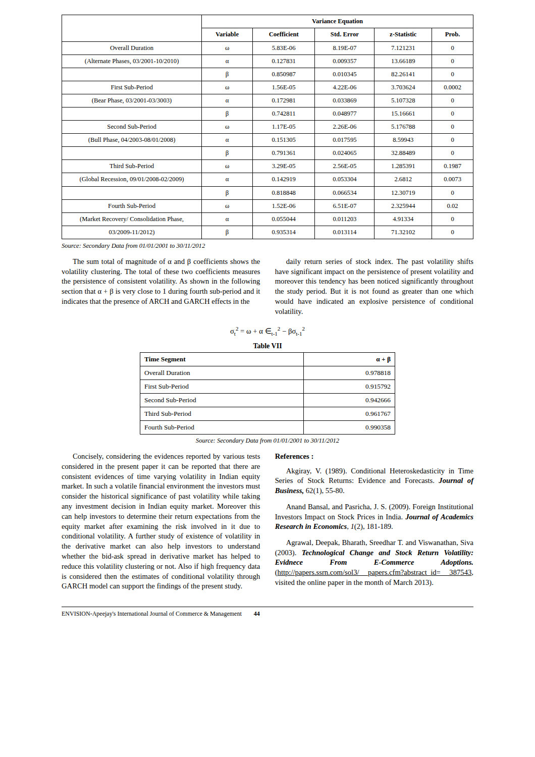| | Variance Equation |
| --- | --- |
| Variable | Coefficient | Std. Error | z-Statistic | Prob. |
| Overall Duration | ω | 5.83E-06 | 8.19E-07 | 7.121231 | 0 |
| (Alternate Phases, 03/2001-10/2010) | α | 0.127831 | 0.009357 | 13.66189 | 0 |
| | β | 0.850987 | 0.010345 | 82.26141 | 0 |
| First Sub-Period | ω | 1.56E-05 | 4.22E-06 | 3.703624 | 0.0002 |
| (Bear Phase, 03/2001-03/3003) | α | 0.172981 | 0.033869 | 5.107328 | 0 |
| | β | 0.742811 | 0.048977 | 15.16661 | 0 |
| Second Sub-Period | ω | 1.17E-05 | 2.26E-06 | 5.176788 | 0 |
| (Bull Phase, 04/2003-08/01/2008) | α | 0.151305 | 0.017595 | 8.59943 | 0 |
| | β | 0.791361 | 0.024065 | 32.88489 | 0 |
| Third Sub-Period | ω | 3.29E-05 | 2.56E-05 | 1.285391 | 0.1987 |
| (Global Recession, 09/01/2008-02/2009) | α | 0.142919 | 0.053304 | 2.6812 | 0.0073 |
| | β | 0.818848 | 0.066534 | 12.30719 | 0 |
| Fourth Sub-Period | ω | 1.52E-06 | 6.51E-07 | 2.325944 | 0.02 |
| (Market Recovery/ Consolidation Phase, | α | 0.055044 | 0.011203 | 4.91334 | 0 |
| 03/2009-11/2012) | β | 0.935314 | 0.013114 | 71.32102 | 0 |
Source: Secondary Data from 01/01/2001 to 30/11/2012
The sum total of magnitude of α and β coefficients shows the volatility clustering. The total of these two coefficients measures the persistence of consistent volatility. As shown in the following section that α + β is very close to 1 during fourth sub-period and it indicates that the presence of ARCH and GARCH effects in the
daily return series of stock index. The past volatility shifts have significant impact on the persistence of present volatility and moreover this tendency has been noticed significantly throughout the study period. But it is not found as greater than one which would have indicated an explosive persistence of conditional volatility.
σt 2 = ω + α ∈t-12 − βσt-12
Table VII
| Time Segment | α + β |
| --- | --- |
| Overall Duration | 0.978818 |
| First Sub-Period | 0.915792 |
| Second Sub-Period | 0.942666 |
| Third Sub-Period | 0.961767 |
| Fourth Sub-Period | 0.990358 |
Source: Secondary Data from 01/01/2001 to 30/11/2012
Concisely, considering the evidences reported by various tests considered in the present paper it can be reported that there are consistent evidences of time varying volatility in Indian equity market. In such a volatile financial environment the investors must consider the historical significance of past volatility while taking any investment decision in Indian equity market. Moreover this can help investors to determine their return expectations from the equity market after examining the risk involved in it due to conditional volatility. A further study of existence of volatility in the derivative market can also help investors to understand whether the bid-ask spread in derivative market has helped to reduce this volatility clustering or not. Also if high frequency data is considered then the estimates of conditional volatility through GARCH model can support the findings of the present study.
References :
Akgiray, V. (1989). Conditional Heteroskedasticity in Time Series of Stock Returns: Evidence and Forecasts. Journal of Business, 62(1), 55-80.
Anand Bansal, and Pasricha, J. S. (2009). Foreign Institutional Investors Impact on Stock Prices in India. Journal of Academics Research in Economics, 1(2), 181-189.
Agrawal, Deepak, Bharath, Sreedhar T. and Viswanathan, Siva (2003). Technological Change and Stock Return Volatility: Evidnece From E-Commerce Adoptions. (http://papers.ssrn.com/sol3/ papers.cfm?abstract_id= 387543, visited the online paper in the month of March 2013).
ENVISION-Apeejay's International Journal of Commerce & Management 44